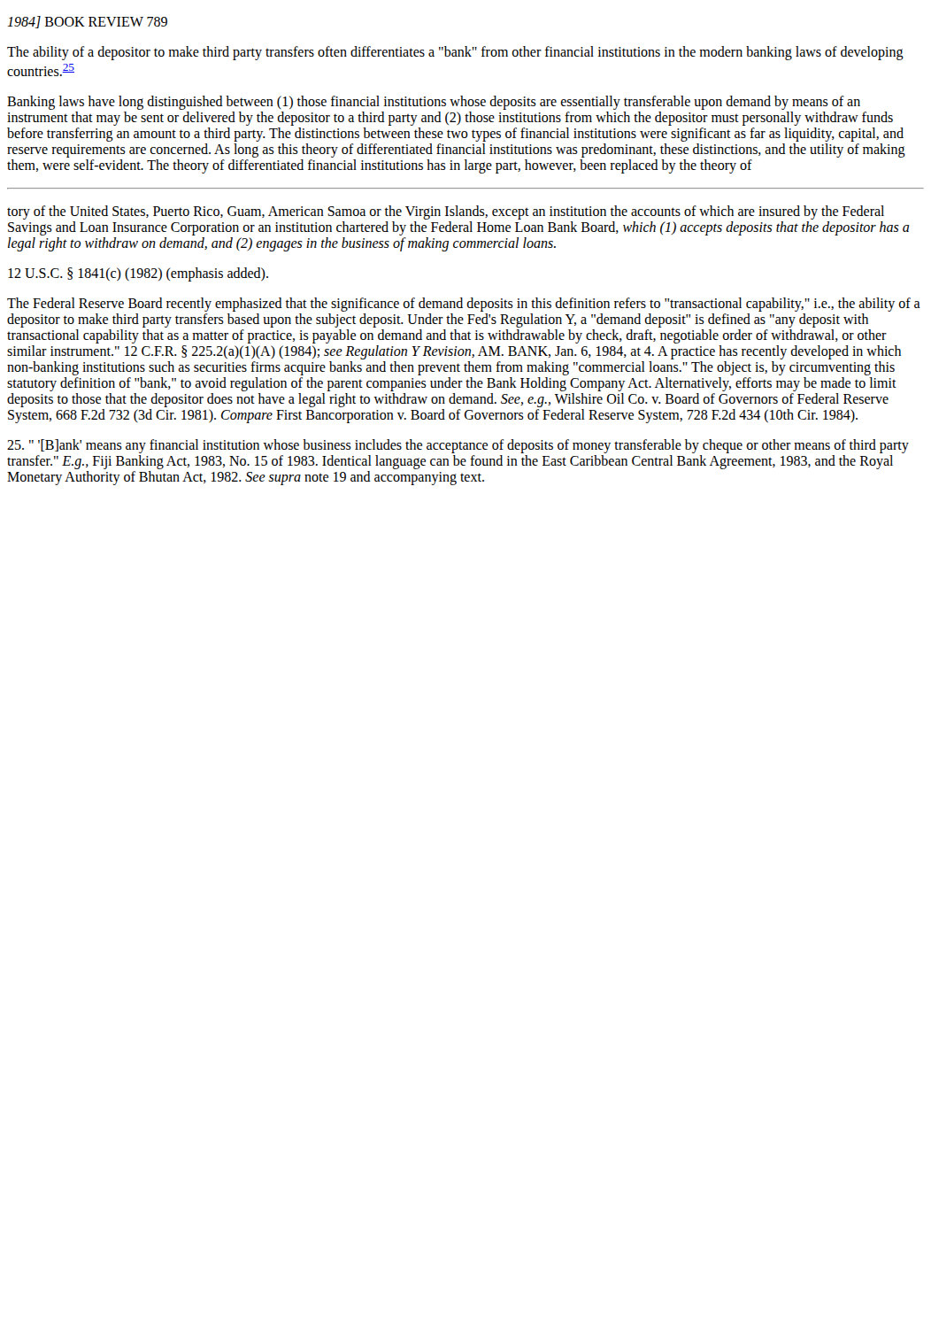1984] BOOK REVIEW 789
The ability of a depositor to make third party transfers often differentiates a "bank" from other financial institutions in the modern banking laws of developing countries.25
Banking laws have long distinguished between (1) those financial institutions whose deposits are essentially transferable upon demand by means of an instrument that may be sent or delivered by the depositor to a third party and (2) those institutions from which the depositor must personally withdraw funds before transferring an amount to a third party. The distinctions between these two types of financial institutions were significant as far as liquidity, capital, and reserve requirements are concerned. As long as this theory of differentiated financial institutions was predominant, these distinctions, and the utility of making them, were self-evident. The theory of differentiated financial institutions has in large part, however, been replaced by the theory of
tory of the United States, Puerto Rico, Guam, American Samoa or the Virgin Islands, except an institution the accounts of which are insured by the Federal Savings and Loan Insurance Corporation or an institution chartered by the Federal Home Loan Bank Board, which (1) accepts deposits that the depositor has a legal right to withdraw on demand, and (2) engages in the business of making commercial loans.
12 U.S.C. § 1841(c) (1982) (emphasis added).
The Federal Reserve Board recently emphasized that the significance of demand deposits in this definition refers to "transactional capability," i.e., the ability of a depositor to make third party transfers based upon the subject deposit. Under the Fed's Regulation Y, a "demand deposit" is defined as "any deposit with transactional capability that as a matter of practice, is payable on demand and that is withdrawable by check, draft, negotiable order of withdrawal, or other similar instrument." 12 C.F.R. § 225.2(a)(1)(A) (1984); see Regulation Y Revision, AM. BANK, Jan. 6, 1984, at 4. A practice has recently developed in which non-banking institutions such as securities firms acquire banks and then prevent them from making "commercial loans." The object is, by circumventing this statutory definition of "bank," to avoid regulation of the parent companies under the Bank Holding Company Act. Alternatively, efforts may be made to limit deposits to those that the depositor does not have a legal right to withdraw on demand. See, e.g., Wilshire Oil Co. v. Board of Governors of Federal Reserve System, 668 F.2d 732 (3d Cir. 1981). Compare First Bancorporation v. Board of Governors of Federal Reserve System, 728 F.2d 434 (10th Cir. 1984).
25. " '[B]ank' means any financial institution whose business includes the acceptance of deposits of money transferable by cheque or other means of third party transfer." E.g., Fiji Banking Act, 1983, No. 15 of 1983. Identical language can be found in the East Caribbean Central Bank Agreement, 1983, and the Royal Monetary Authority of Bhutan Act, 1982. See supra note 19 and accompanying text.